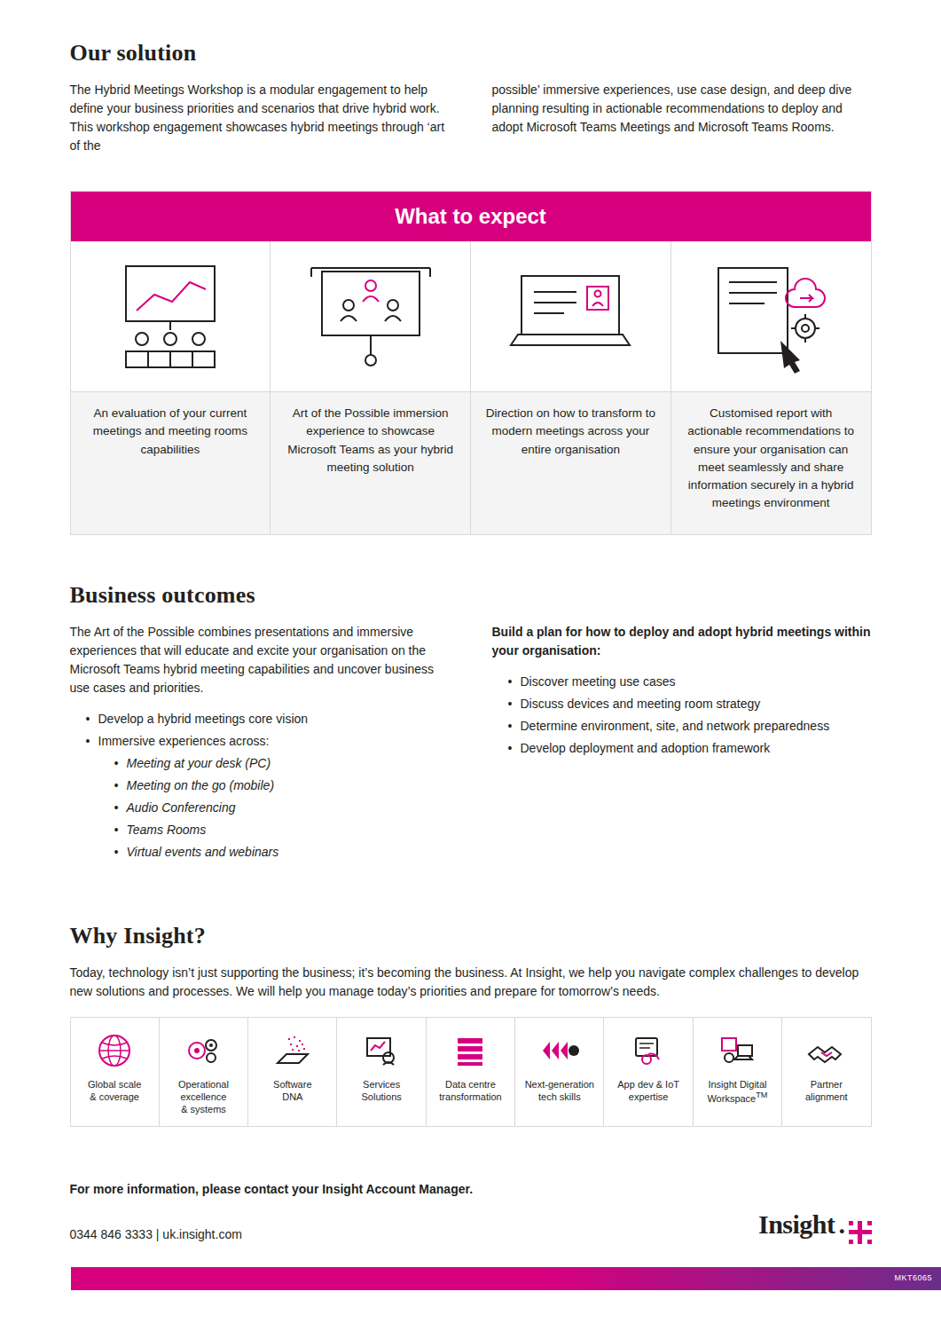Our solution
The Hybrid Meetings Workshop is a modular engagement to help define your business priorities and scenarios that drive hybrid work. This workshop engagement showcases hybrid meetings through ‘art of the
possible’ immersive experiences, use case design, and deep dive planning resulting in actionable recommendations to deploy and adopt Microsoft Teams Meetings and Microsoft Teams Rooms.
What to expect
An evaluation of your current meetings and meeting rooms capabilities
Art of the Possible immersion experience to showcase Microsoft Teams as your hybrid meeting solution
Direction on how to transform to modern meetings across your entire organisation
Customised report with actionable recommendations to ensure your organisation can meet seamlessly and share information securely in a hybrid meetings environment
Business outcomes
The Art of the Possible combines presentations and immersive experiences that will educate and excite your organisation on the Microsoft Teams hybrid meeting capabilities and uncover business use cases and priorities.
Develop a hybrid meetings core vision
Immersive experiences across:
Meeting at your desk (PC)
Meeting on the go (mobile)
Audio Conferencing
Teams Rooms
Virtual events and webinars
Build a plan for how to deploy and adopt hybrid meetings within your organisation:
Discover meeting use cases
Discuss devices and meeting room strategy
Determine environment, site, and network preparedness
Develop deployment and adoption framework
Why Insight?
Today, technology isn’t just supporting the business; it’s becoming the business. At Insight, we help you navigate complex challenges to develop new solutions and processes. We will help you manage today’s priorities and prepare for tomorrow’s needs.
Global scale
& coverage
Operational
excellence
& systems
Software
DNA
Services
Solutions
Data centre
transformation
Next-generation
tech skills
App dev & IoT
expertise
Insight Digital
WorkspaceTM
Partner
alignment
For more information, please contact your Insight Account Manager.
0344 846 3333 | uk.insight.com
Insight.
MKT6065